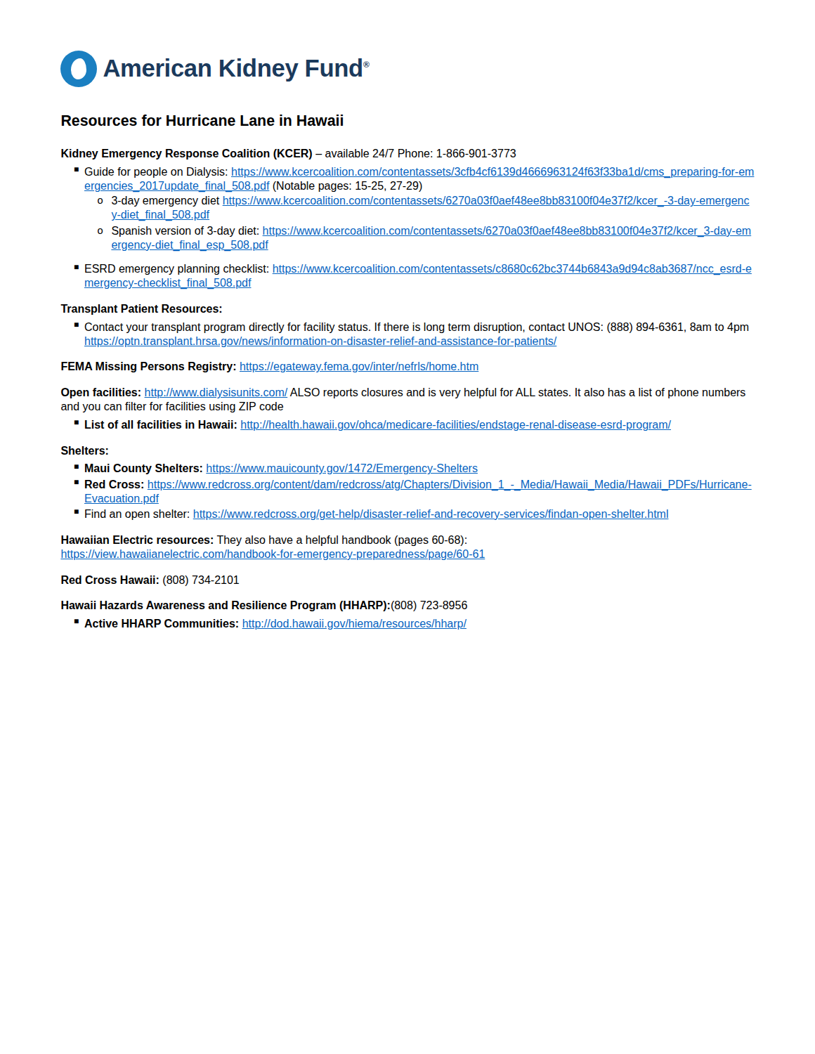American Kidney Fund®
Resources for Hurricane Lane in Hawaii
Kidney Emergency Response Coalition (KCER) – available 24/7 Phone: 1-866-901-3773
Guide for people on Dialysis: https://www.kcercoalition.com/contentassets/3cfb4cf6139d4666963124f63f33ba1d/cms_preparing-for-emergencies_2017update_final_508.pdf (Notable pages: 15-25, 27-29)
3-day emergency diet https://www.kcercoalition.com/contentassets/6270a03f0aef48ee8bb83100f04e37f2/kcer_-3-day-emergency-diet_final_508.pdf
Spanish version of 3-day diet: https://www.kcercoalition.com/contentassets/6270a03f0aef48ee8bb83100f04e37f2/kcer_3-day-emergency-diet_final_esp_508.pdf
ESRD emergency planning checklist: https://www.kcercoalition.com/contentassets/c8680c62bc3744b6843a9d94c8ab3687/ncc_esrd-emergency-checklist_final_508.pdf
Transplant Patient Resources:
Contact your transplant program directly for facility status. If there is long term disruption, contact UNOS: (888) 894-6361, 8am to 4pm https://optn.transplant.hrsa.gov/news/information-on-disaster-relief-and-assistance-for-patients/
FEMA Missing Persons Registry: https://egateway.fema.gov/inter/nefrls/home.htm
Open facilities: http://www.dialysisunits.com/ ALSO reports closures and is very helpful for ALL states. It also has a list of phone numbers and you can filter for facilities using ZIP code
List of all facilities in Hawaii: http://health.hawaii.gov/ohca/medicare-facilities/endstage-renal-disease-esrd-program/
Shelters:
Maui County Shelters: https://www.mauicounty.gov/1472/Emergency-Shelters
Red Cross: https://www.redcross.org/content/dam/redcross/atg/Chapters/Division_1_-_Media/Hawaii_Media/Hawaii_PDFs/Hurricane-Evacuation.pdf
Find an open shelter: https://www.redcross.org/get-help/disaster-relief-and-recovery-services/findan-open-shelter.html
Hawaiian Electric resources: They also have a helpful handbook (pages 60-68):
https://view.hawaiianelectric.com/handbook-for-emergency-preparedness/page/60-61
Red Cross Hawaii: (808) 734-2101
Hawaii Hazards Awareness and Resilience Program (HHARP):(808) 723-8956
Active HHARP Communities: http://dod.hawaii.gov/hiema/resources/hharp/